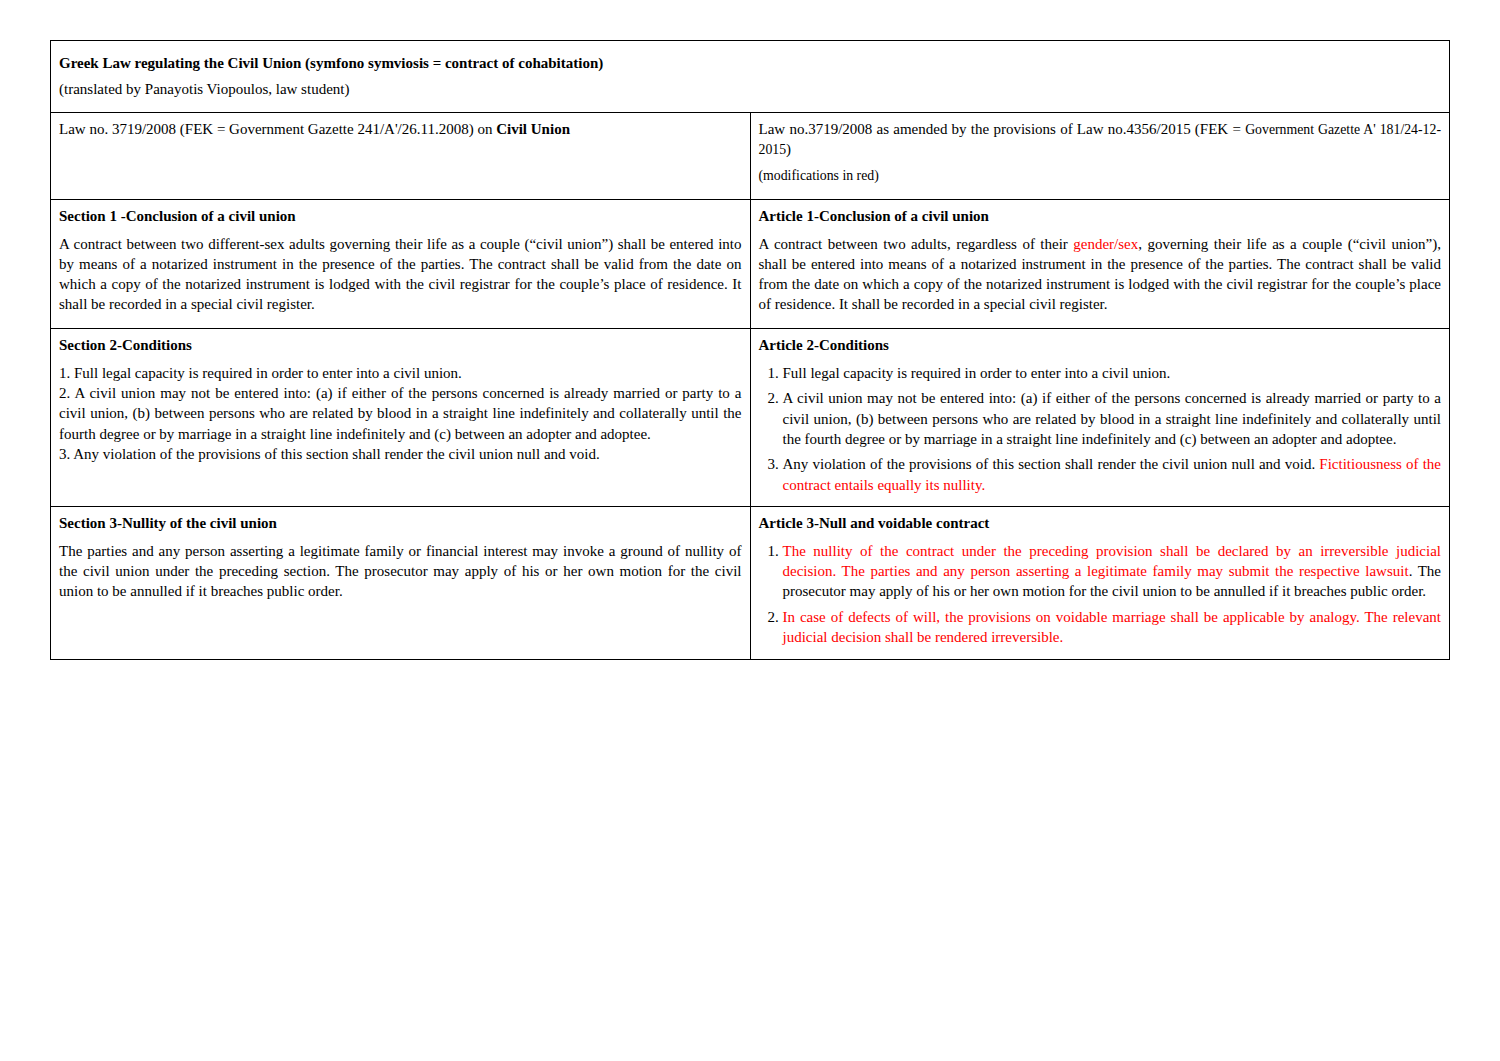| Greek Law regulating the Civil Union (symfono symviosis = contract of cohabitation) (translated by Panayotis Viopoulos, law student) |
| Law no. 3719/2008 (FEK = Government Gazette 241/A'/26.11.2008) on Civil Union | Law no.3719/2008 as amended by the provisions of Law no.4356/2015 (FEK = Government Gazette A' 181/24-12-2015 ) (modifications in red) |
| Section 1 -Conclusion of a civil union A contract between two different-sex adults governing their life as a couple (“civil union”) shall be entered into by means of a notarized instrument in the presence of the parties. The contract shall be valid from the date on which a copy of the notarized instrument is lodged with the civil registrar for the couple’s place of residence. It shall be recorded in a special civil register. | Article 1-Conclusion of a civil union A contract between two adults, regardless of their gender/sex , governing their life as a couple (“civil union”), shall be entered into means of a notarized instrument in the presence of the parties. The contract shall be valid from the date on which a copy of the notarized instrument is lodged with the civil registrar for the couple’s place of residence. It shall be recorded in a special civil register. |
| Section 2-Conditions 1. Full legal capacity is required in order to enter into a civil union. 2. A civil union may not be entered into: (a) if either of the persons concerned is already married or party to a civil union, (b) between persons who are related by blood in a straight line indefinitely and collaterally until the fourth degree or by marriage in a straight line indefinitely and (c) between an adopter and adoptee. 3. Any violation of the provisions of this section shall render the civil union null and void. | Article 2-Conditions Full legal capacity is required in order to enter into a civil union. A civil union may not be entered into: (a) if either of the persons concerned is already married or party to a civil union, (b) between persons who are related by blood in a straight line indefinitely and collaterally until the fourth degree or by marriage in a straight line indefinitely and (c) between an adopter and adoptee. Any violation of the provisions of this section shall render the civil union null and void. Fictitiousness of the contract entails equally its nullity. |
| Section 3-Nullity of the civil union The parties and any person asserting a legitimate family or financial interest may invoke a ground of nullity of the civil union under the preceding section. The prosecutor may apply of his or her own motion for the civil union to be annulled if it breaches public order. | Article 3-Null and voidable contract The nullity of the contract under the preceding provision shall be declared by an irreversible judicial decision. The parties and any person asserting a legitimate family may submit the respective lawsuit . The prosecutor may apply of his or her own motion for the civil union to be annulled if it breaches public order. In case of defects of will, the provisions on voidable marriage shall be applicable by analogy. The relevant judicial decision shall be rendered irreversible. |